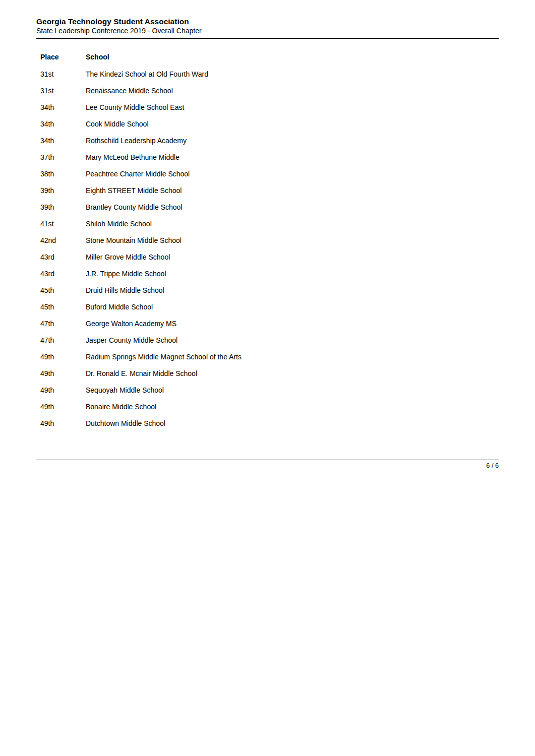Georgia Technology Student Association
State Leadership Conference 2019 - Overall Chapter
| Place | School |
| --- | --- |
| 31st | The Kindezi School at Old Fourth Ward |
| 31st | Renaissance Middle School |
| 34th | Lee County Middle School East |
| 34th | Cook Middle School |
| 34th | Rothschild Leadership Academy |
| 37th | Mary McLeod Bethune Middle |
| 38th | Peachtree Charter Middle School |
| 39th | Eighth STREET Middle School |
| 39th | Brantley County Middle School |
| 41st | Shiloh Middle School |
| 42nd | Stone Mountain Middle School |
| 43rd | Miller Grove Middle School |
| 43rd | J.R. Trippe Middle School |
| 45th | Druid Hills Middle School |
| 45th | Buford Middle School |
| 47th | George Walton Academy MS |
| 47th | Jasper County Middle School |
| 49th | Radium Springs Middle Magnet School of the Arts |
| 49th | Dr. Ronald E. Mcnair Middle School |
| 49th | Sequoyah Middle School |
| 49th | Bonaire Middle School |
| 49th | Dutchtown Middle School |
6 / 6